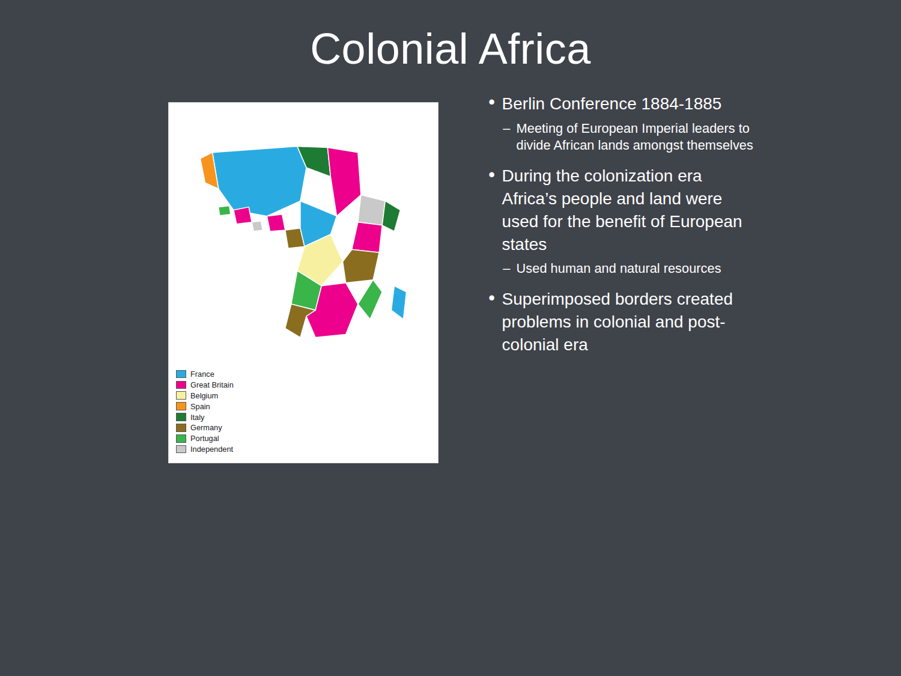Colonial Africa
Colonial Africa map Simplified map of Africa with territories coloured to show control by France, Great Britain, Belgium, Spain, Italy, Germany, Portugal, and independent states.
France
Great Britain
Belgium
Spain
Italy
Germany
Portugal
Independent
Berlin Conference 1884-1885
Meeting of European Imperial leaders to divide African lands amongst themselves
During the colonization era Africa’s people and land were used for the benefit of European states
Used human and natural resources
Superimposed borders created problems in colonial and post-colonial era